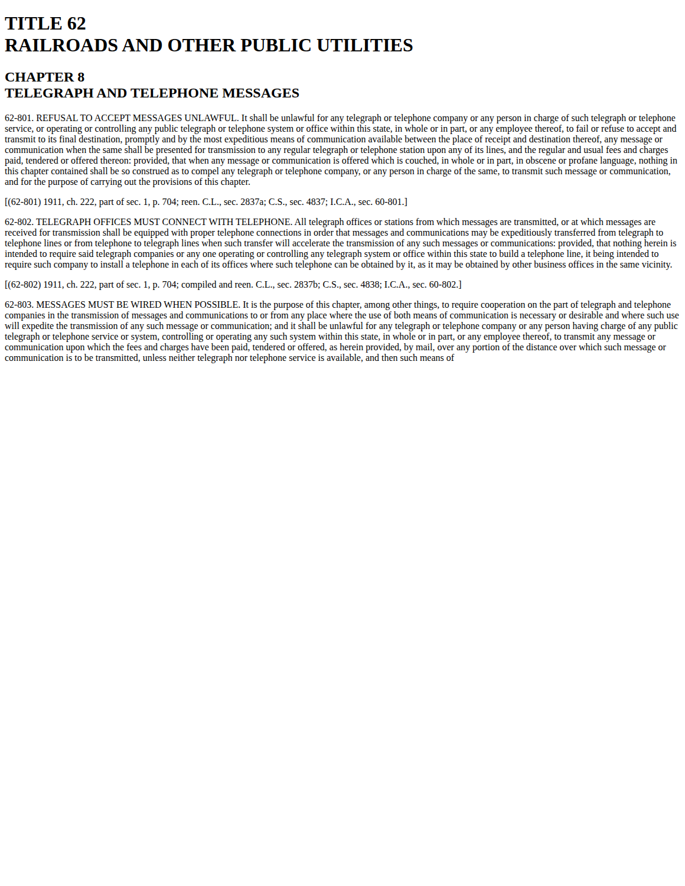TITLE 62
RAILROADS AND OTHER PUBLIC UTILITIES
CHAPTER 8
TELEGRAPH AND TELEPHONE MESSAGES
62-801. REFUSAL TO ACCEPT MESSAGES UNLAWFUL. It shall be unlawful for any telegraph or telephone company or any person in charge of such telegraph or telephone service, or operating or controlling any public telegraph or telephone system or office within this state, in whole or in part, or any employee thereof, to fail or refuse to accept and transmit to its final destination, promptly and by the most expeditious means of communication available between the place of receipt and destination thereof, any message or communication when the same shall be presented for transmission to any regular telegraph or telephone station upon any of its lines, and the regular and usual fees and charges paid, tendered or offered thereon: provided, that when any message or communication is offered which is couched, in whole or in part, in obscene or profane language, nothing in this chapter contained shall be so construed as to compel any telegraph or telephone company, or any person in charge of the same, to transmit such message or communication, and for the purpose of carrying out the provisions of this chapter.
[(62-801) 1911, ch. 222, part of sec. 1, p. 704; reen. C.L., sec. 2837a; C.S., sec. 4837; I.C.A., sec. 60-801.]
62-802. TELEGRAPH OFFICES MUST CONNECT WITH TELEPHONE. All telegraph offices or stations from which messages are transmitted, or at which messages are received for transmission shall be equipped with proper telephone connections in order that messages and communications may be expeditiously transferred from telegraph to telephone lines or from telephone to telegraph lines when such transfer will accelerate the transmission of any such messages or communications: provided, that nothing herein is intended to require said telegraph companies or any one operating or controlling any telegraph system or office within this state to build a telephone line, it being intended to require such company to install a telephone in each of its offices where such telephone can be obtained by it, as it may be obtained by other business offices in the same vicinity.
[(62-802) 1911, ch. 222, part of sec. 1, p. 704; compiled and reen. C.L., sec. 2837b; C.S., sec. 4838; I.C.A., sec. 60-802.]
62-803. MESSAGES MUST BE WIRED WHEN POSSIBLE. It is the purpose of this chapter, among other things, to require cooperation on the part of telegraph and telephone companies in the transmission of messages and communications to or from any place where the use of both means of communication is necessary or desirable and where such use will expedite the transmission of any such message or communication; and it shall be unlawful for any telegraph or telephone company or any person having charge of any public telegraph or telephone service or system, controlling or operating any such system within this state, in whole or in part, or any employee thereof, to transmit any message or communication upon which the fees and charges have been paid, tendered or offered, as herein provided, by mail, over any portion of the distance over which such message or communication is to be transmitted, unless neither telegraph nor telephone service is available, and then such means of